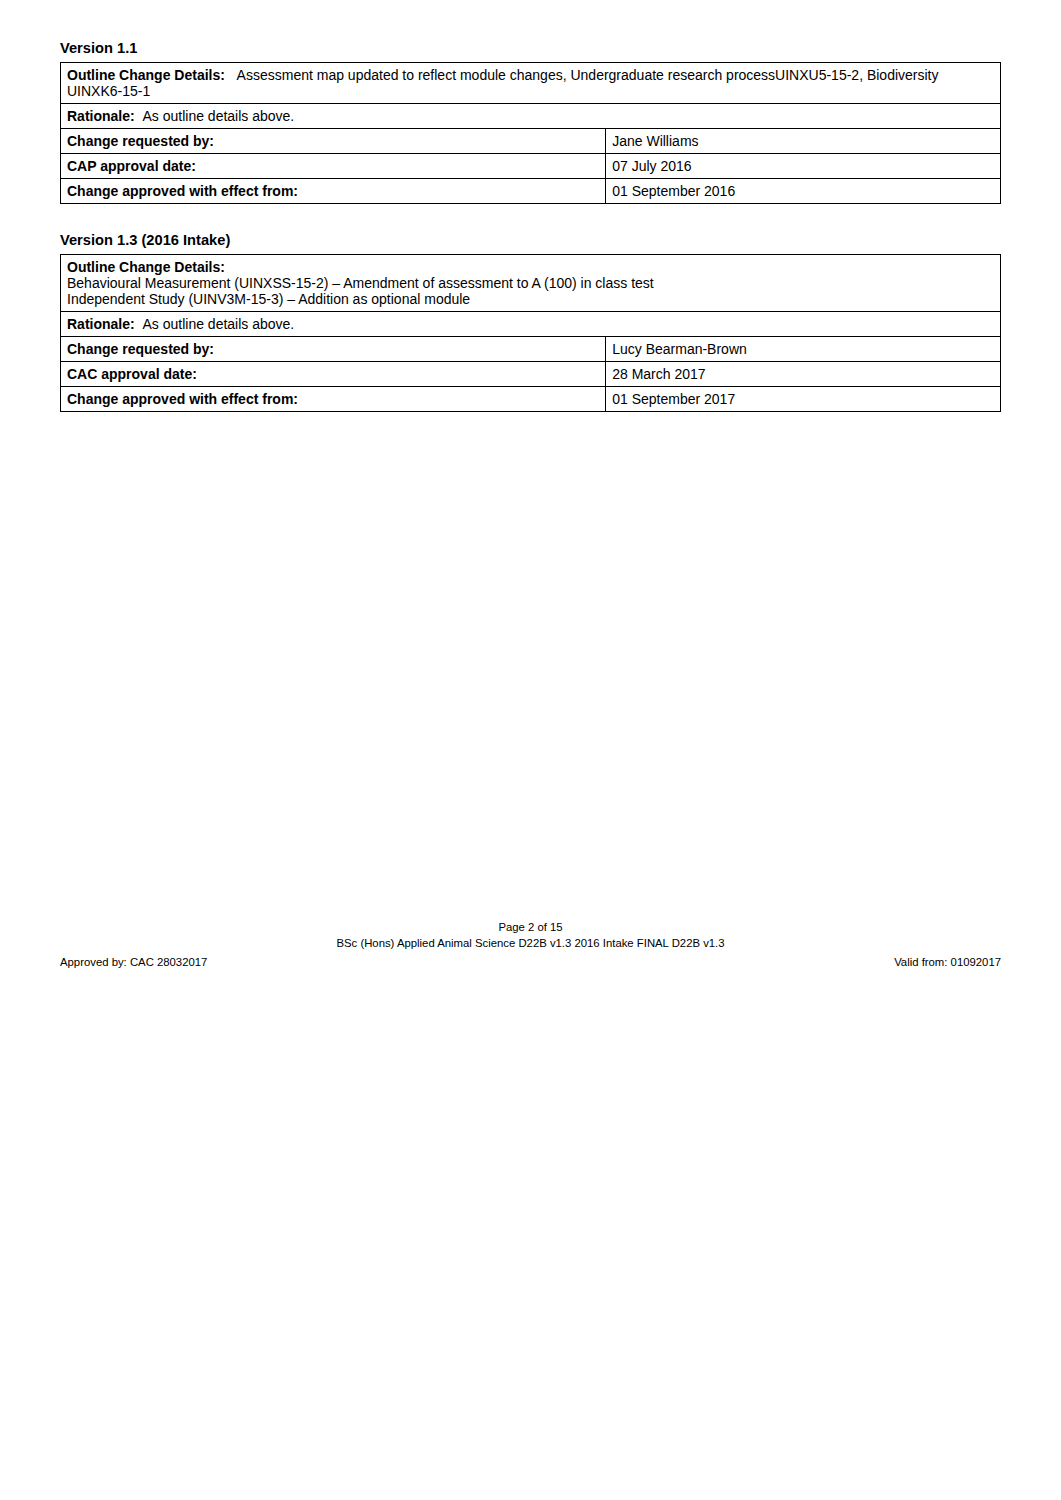Version 1.1
| Outline Change Details: Assessment map updated to reflect module changes, Undergraduate research processUINXU5-15-2, Biodiversity UINXK6-15-1 |
| Rationale: As outline details above. |
| Change requested by: | Jane Williams |
| CAP approval date: | 07 July 2016 |
| Change approved with effect from: | 01 September 2016 |
Version 1.3 (2016 Intake)
| Outline Change Details: Behavioural Measurement (UINXSS-15-2) – Amendment of assessment to A (100) in class test Independent Study (UINV3M-15-3) – Addition as optional module |
| Rationale: As outline details above. |
| Change requested by: | Lucy Bearman-Brown |
| CAC approval date: | 28 March 2017 |
| Change approved with effect from: | 01 September 2017 |
Page 2 of 15
BSc (Hons) Applied Animal Science D22B v1.3 2016 Intake FINAL D22B v1.3
Approved by: CAC 28032017 Valid from: 01092017